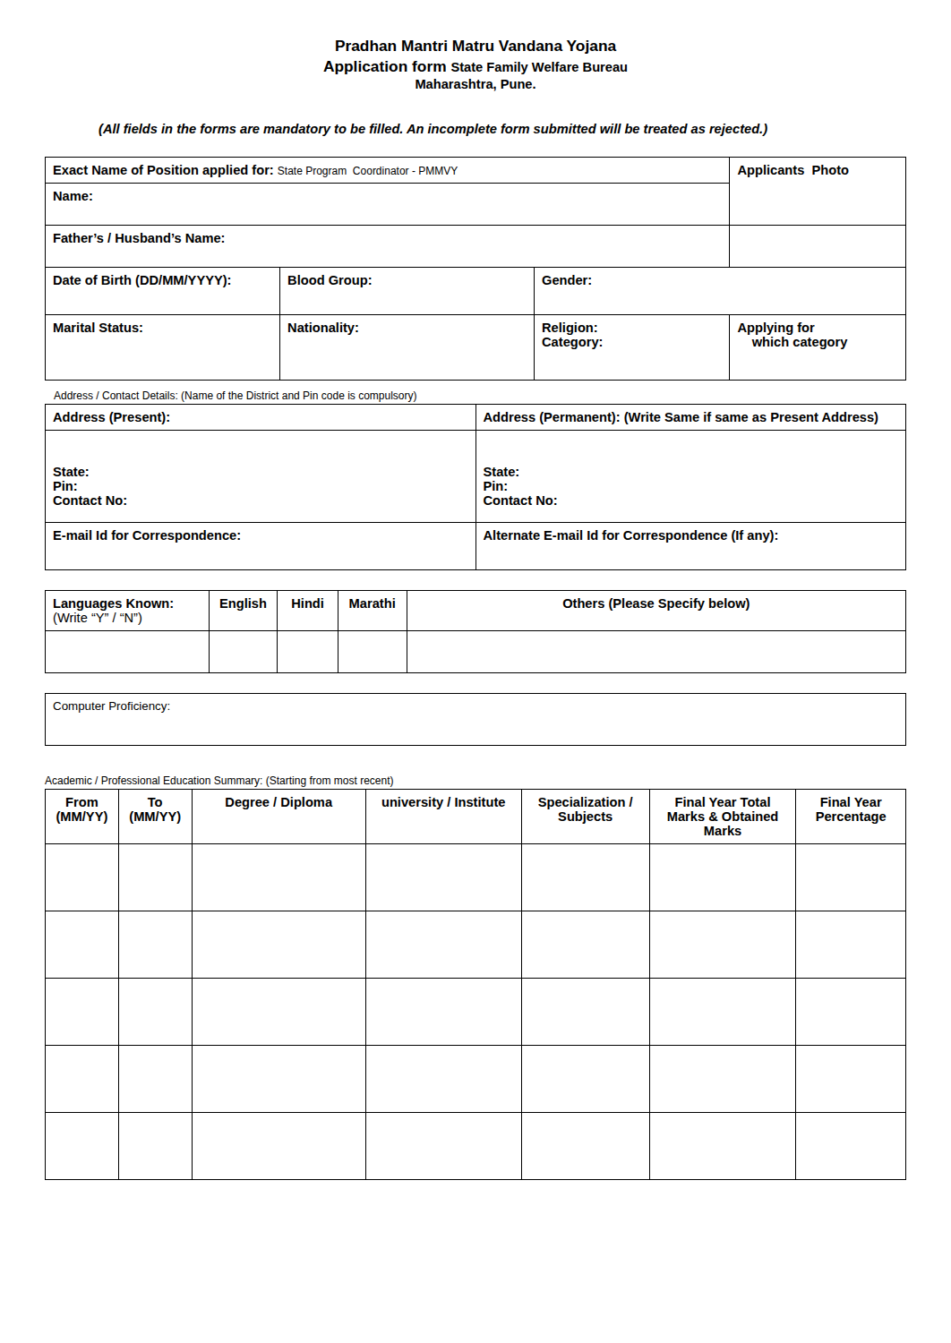Pradhan Mantri Matru Vandana Yojana
Application form State Family Welfare Bureau
Maharashtra, Pune.
(All fields in the forms are mandatory to be filled. An incomplete form submitted will be treated as rejected.)
| Exact Name of Position applied for: State Program Coordinator - PMMVY | Applicants Photo |
| Name: |
| Father’s / Husband’s Name: | |
| Date of Birth (DD/MM/YYYY): | Blood Group: | Gender: |
| Marital Status: | Nationality: | Religion: Category: | Applying for which category |
Address / Contact Details: (Name of the District and Pin code is compulsory)
| Address (Present): | Address (Permanent): (Write Same if same as Present Address) |
| State: Pin: Contact No: | State: Pin: Contact No: |
| E-mail Id for Correspondence: | Alternate E-mail Id for Correspondence (If any): |
| Languages Known: (Write “Y” / “N”) | English | Hindi | Marathi | Others (Please Specify below) |
Computer Proficiency:
Academic / Professional Education Summary: (Starting from most recent)
| From (MM/YY) | To (MM/YY) | Degree / Diploma | university / Institute | Specialization / Subjects | Final Year Total Marks & Obtained Marks | Final Year Percentage |